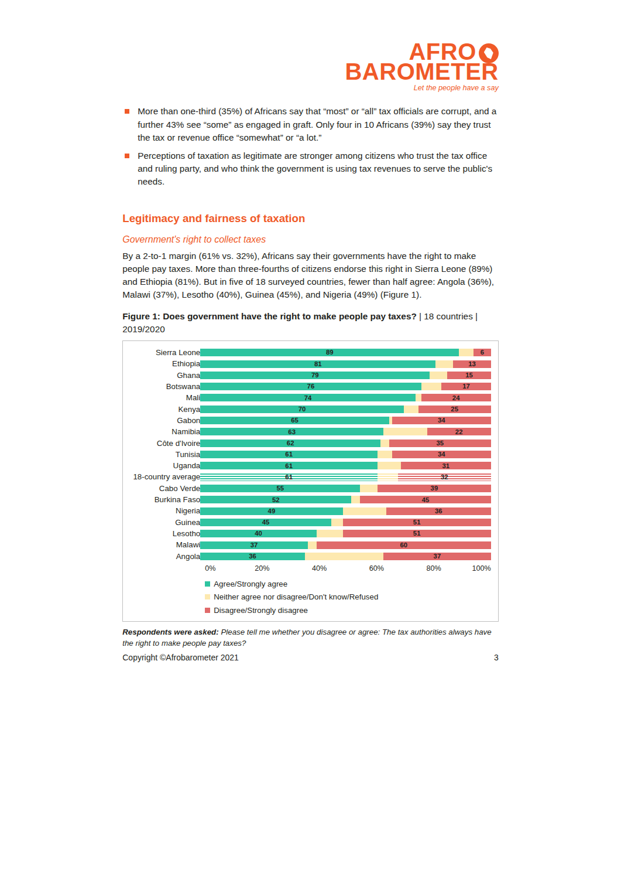AFRO BAROMETER Let the people have a say
More than one-third (35%) of Africans say that “most” or “all” tax officials are corrupt, and a further 43% see “some” as engaged in graft. Only four in 10 Africans (39%) say they trust the tax or revenue office “somewhat” or “a lot.”
Perceptions of taxation as legitimate are stronger among citizens who trust the tax office and ruling party, and who think the government is using tax revenues to serve the public's needs.
Legitimacy and fairness of taxation
Government's right to collect taxes
By a 2-to-1 margin (61% vs. 32%), Africans say their governments have the right to make people pay taxes. More than three-fourths of citizens endorse this right in Sierra Leone (89%) and Ethiopia (81%). But in five of 18 surveyed countries, fewer than half agree: Angola (36%), Malawi (37%), Lesotho (40%), Guinea (45%), and Nigeria (49%) (Figure 1).
Figure 1: Does government have the right to make people pay taxes? | 18 countries | 2019/2020
| Sierra Leone | 89 6 |
| Ethiopia | 81 13 |
| Ghana | 79 15 |
| Botswana | 76 17 |
| Mali | 74 24 |
| Kenya | 70 25 |
| Gabon | 65 34 |
| Namibia | 63 22 |
| Côte d'Ivoire | 62 35 |
| Tunisia | 61 34 |
| Uganda | 61 31 |
| 18-country average | 61 32 |
| Cabo Verde | 55 39 |
| Burkina Faso | 52 45 |
| Nigeria | 49 36 |
| Guinea | 45 51 |
| Lesotho | 40 51 |
| Malawi | 37 60 |
| Angola | 36 37 |
0% 20% 40% 60% 80% 100%
Agree/Strongly agree
Neither agree nor disagree/Don't know/Refused
Disagree/Strongly disagree
Respondents were asked: Please tell me whether you disagree or agree: The tax authorities always have the right to make people pay taxes?
Copyright ©Afrobarometer 2021 3